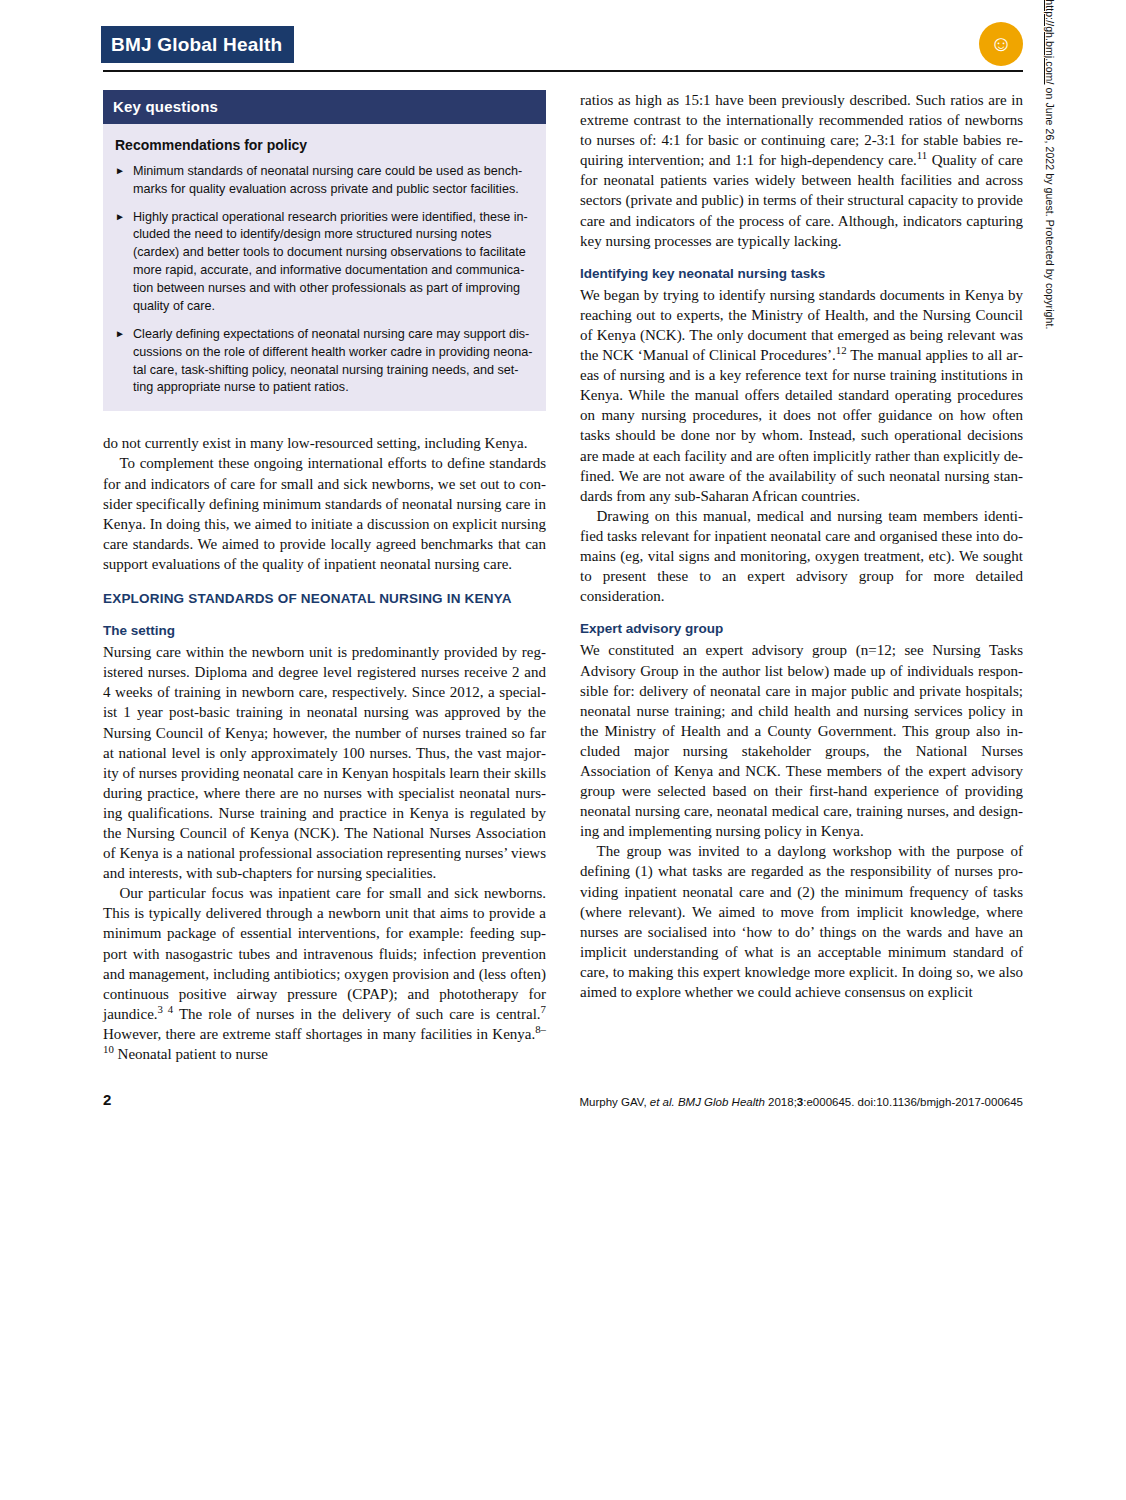BMJ Glob Health: first published as 10.1136/bmjgh-2017-000645 on 21 March 2018. Downloaded from http://gh.bmj.com/ on June 26, 2022 by guest. Protected by copyright.
BMJ Global Health
☺
Key questions
Recommendations for policy
Minimum standards of neonatal nursing care could be used as benchmarks for quality evaluation across private and public sector facilities.
Highly practical operational research priorities were identified, these included the need to identify/design more structured nursing notes (cardex) and better tools to document nursing observations to facilitate more rapid, accurate, and informative documentation and communication between nurses and with other professionals as part of improving quality of care.
Clearly defining expectations of neonatal nursing care may support discussions on the role of different health worker cadre in providing neonatal care, task-shifting policy, neonatal nursing training needs, and setting appropriate nurse to patient ratios.
do not currently exist in many low-resourced setting, including Kenya.
To complement these ongoing international efforts to define standards for and indicators of care for small and sick newborns, we set out to consider specifically defining minimum standards of neonatal nursing care in Kenya. In doing this, we aimed to initiate a discussion on explicit nursing care standards. We aimed to provide locally agreed benchmarks that can support evaluations of the quality of inpatient neonatal nursing care.
Exploring standards of neonatal nursing in Kenya
The setting
Nursing care within the newborn unit is predominantly provided by registered nurses. Diploma and degree level registered nurses receive 2 and 4 weeks of training in newborn care, respectively. Since 2012, a specialist 1 year post-basic training in neonatal nursing was approved by the Nursing Council of Kenya; however, the number of nurses trained so far at national level is only approximately 100 nurses. Thus, the vast majority of nurses providing neonatal care in Kenyan hospitals learn their skills during practice, where there are no nurses with specialist neonatal nursing qualifications. Nurse training and practice in Kenya is regulated by the Nursing Council of Kenya (NCK). The National Nurses Association of Kenya is a national professional association representing nurses’ views and interests, with sub-chapters for nursing specialities.
Our particular focus was inpatient care for small and sick newborns. This is typically delivered through a newborn unit that aims to provide a minimum package of essential interventions, for example: feeding support with nasogastric tubes and intravenous fluids; infection prevention and management, including antibiotics; oxygen provision and (less often) continuous positive airway pressure (CPAP); and phototherapy for jaundice.3 4 The role of nurses in the delivery of such care is central.7 However, there are extreme staff shortages in many facilities in Kenya.8–10 Neonatal patient to nurse
ratios as high as 15:1 have been previously described. Such ratios are in extreme contrast to the internationally recommended ratios of newborns to nurses of: 4:1 for basic or continuing care; 2-3:1 for stable babies requiring intervention; and 1:1 for high-dependency care.11 Quality of care for neonatal patients varies widely between health facilities and across sectors (private and public) in terms of their structural capacity to provide care and indicators of the process of care. Although, indicators capturing key nursing processes are typically lacking.
Identifying key neonatal nursing tasks
We began by trying to identify nursing standards documents in Kenya by reaching out to experts, the Ministry of Health, and the Nursing Council of Kenya (NCK). The only document that emerged as being relevant was the NCK ‘Manual of Clinical Procedures’.12 The manual applies to all areas of nursing and is a key reference text for nurse training institutions in Kenya. While the manual offers detailed standard operating procedures on many nursing procedures, it does not offer guidance on how often tasks should be done nor by whom. Instead, such operational decisions are made at each facility and are often implicitly rather than explicitly defined. We are not aware of the availability of such neonatal nursing standards from any sub-Saharan African countries.
Drawing on this manual, medical and nursing team members identified tasks relevant for inpatient neonatal care and organised these into domains (eg, vital signs and monitoring, oxygen treatment, etc). We sought to present these to an expert advisory group for more detailed consideration.
Expert advisory group
We constituted an expert advisory group (n=12; see Nursing Tasks Advisory Group in the author list below) made up of individuals responsible for: delivery of neonatal care in major public and private hospitals; neonatal nurse training; and child health and nursing services policy in the Ministry of Health and a County Government. This group also included major nursing stakeholder groups, the National Nurses Association of Kenya and NCK. These members of the expert advisory group were selected based on their first-hand experience of providing neonatal nursing care, neonatal medical care, training nurses, and designing and implementing nursing policy in Kenya.
The group was invited to a daylong workshop with the purpose of defining (1) what tasks are regarded as the responsibility of nurses providing inpatient neonatal care and (2) the minimum frequency of tasks (where relevant). We aimed to move from implicit knowledge, where nurses are socialised into ‘how to do’ things on the wards and have an implicit understanding of what is an acceptable minimum standard of care, to making this expert knowledge more explicit. In doing so, we also aimed to explore whether we could achieve consensus on explicit
2
Murphy GAV, et al. BMJ Glob Health 2018;3:e000645. doi:10.1136/bmjgh-2017-000645